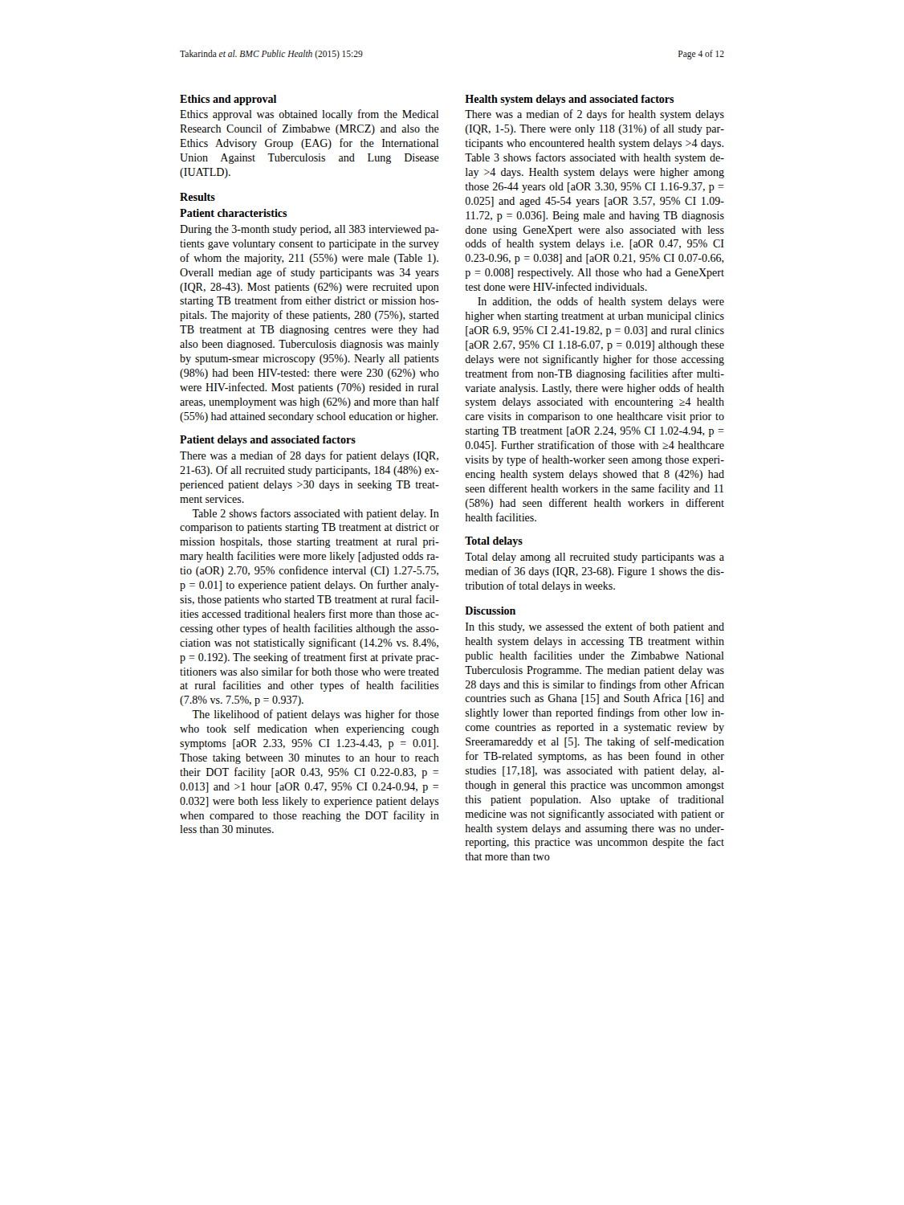Takarinda et al. BMC Public Health (2015) 15:29
Page 4 of 12
Ethics and approval
Ethics approval was obtained locally from the Medical Research Council of Zimbabwe (MRCZ) and also the Ethics Advisory Group (EAG) for the International Union Against Tuberculosis and Lung Disease (IUATLD).
Results
Patient characteristics
During the 3-month study period, all 383 interviewed patients gave voluntary consent to participate in the survey of whom the majority, 211 (55%) were male (Table 1). Overall median age of study participants was 34 years (IQR, 28-43). Most patients (62%) were recruited upon starting TB treatment from either district or mission hospitals. The majority of these patients, 280 (75%), started TB treatment at TB diagnosing centres were they had also been diagnosed. Tuberculosis diagnosis was mainly by sputum-smear microscopy (95%). Nearly all patients (98%) had been HIV-tested: there were 230 (62%) who were HIV-infected. Most patients (70%) resided in rural areas, unemployment was high (62%) and more than half (55%) had attained secondary school education or higher.
Patient delays and associated factors
There was a median of 28 days for patient delays (IQR, 21-63). Of all recruited study participants, 184 (48%) experienced patient delays >30 days in seeking TB treatment services.
Table 2 shows factors associated with patient delay. In comparison to patients starting TB treatment at district or mission hospitals, those starting treatment at rural primary health facilities were more likely [adjusted odds ratio (aOR) 2.70, 95% confidence interval (CI) 1.27-5.75, p = 0.01] to experience patient delays. On further analysis, those patients who started TB treatment at rural facilities accessed traditional healers first more than those accessing other types of health facilities although the association was not statistically significant (14.2% vs. 8.4%, p = 0.192). The seeking of treatment first at private practitioners was also similar for both those who were treated at rural facilities and other types of health facilities (7.8% vs. 7.5%, p = 0.937).
The likelihood of patient delays was higher for those who took self medication when experiencing cough symptoms [aOR 2.33, 95% CI 1.23-4.43, p = 0.01]. Those taking between 30 minutes to an hour to reach their DOT facility [aOR 0.43, 95% CI 0.22-0.83, p = 0.013] and >1 hour [aOR 0.47, 95% CI 0.24-0.94, p = 0.032] were both less likely to experience patient delays when compared to those reaching the DOT facility in less than 30 minutes.
Health system delays and associated factors
There was a median of 2 days for health system delays (IQR, 1-5). There were only 118 (31%) of all study participants who encountered health system delays >4 days. Table 3 shows factors associated with health system delay >4 days. Health system delays were higher among those 26-44 years old [aOR 3.30, 95% CI 1.16-9.37, p = 0.025] and aged 45-54 years [aOR 3.57, 95% CI 1.09-11.72, p = 0.036]. Being male and having TB diagnosis done using GeneXpert were also associated with less odds of health system delays i.e. [aOR 0.47, 95% CI 0.23-0.96, p = 0.038] and [aOR 0.21, 95% CI 0.07-0.66, p = 0.008] respectively. All those who had a GeneXpert test done were HIV-infected individuals.
In addition, the odds of health system delays were higher when starting treatment at urban municipal clinics [aOR 6.9, 95% CI 2.41-19.82, p = 0.03] and rural clinics [aOR 2.67, 95% CI 1.18-6.07, p = 0.019] although these delays were not significantly higher for those accessing treatment from non-TB diagnosing facilities after multivariate analysis. Lastly, there were higher odds of health system delays associated with encountering ≥4 health care visits in comparison to one healthcare visit prior to starting TB treatment [aOR 2.24, 95% CI 1.02-4.94, p = 0.045]. Further stratification of those with ≥4 healthcare visits by type of health-worker seen among those experiencing health system delays showed that 8 (42%) had seen different health workers in the same facility and 11 (58%) had seen different health workers in different health facilities.
Total delays
Total delay among all recruited study participants was a median of 36 days (IQR, 23-68). Figure 1 shows the distribution of total delays in weeks.
Discussion
In this study, we assessed the extent of both patient and health system delays in accessing TB treatment within public health facilities under the Zimbabwe National Tuberculosis Programme. The median patient delay was 28 days and this is similar to findings from other African countries such as Ghana [15] and South Africa [16] and slightly lower than reported findings from other low income countries as reported in a systematic review by Sreeramareddy et al [5]. The taking of self-medication for TB-related symptoms, as has been found in other studies [17,18], was associated with patient delay, although in general this practice was uncommon amongst this patient population. Also uptake of traditional medicine was not significantly associated with patient or health system delays and assuming there was no under-reporting, this practice was uncommon despite the fact that more than two